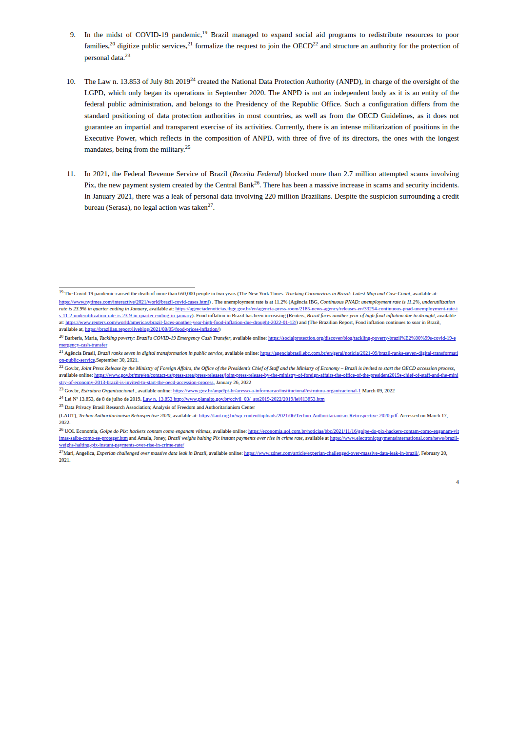9. In the midst of COVID-19 pandemic,19 Brazil managed to expand social aid programs to redistribute resources to poor families,20 digitize public services,21 formalize the request to join the OECD22 and structure an authority for the protection of personal data.23
10. The Law n. 13.853 of July 8th 201924 created the National Data Protection Authority (ANPD), in charge of the oversight of the LGPD, which only began its operations in September 2020. The ANPD is not an independent body as it is an entity of the federal public administration, and belongs to the Presidency of the Republic Office. Such a configuration differs from the standard positioning of data protection authorities in most countries, as well as from the OECD Guidelines, as it does not guarantee an impartial and transparent exercise of its activities. Currently, there is an intense militarization of positions in the Executive Power, which reflects in the composition of ANPD, with three of five of its directors, the ones with the longest mandates, being from the military.25
11. In 2021, the Federal Revenue Service of Brazil (Receita Federal) blocked more than 2.7 million attempted scams involving Pix, the new payment system created by the Central Bank26. There has been a massive increase in scams and security incidents. In January 2021, there was a leak of personal data involving 220 million Brazilians. Despite the suspicion surrounding a credit bureau (Serasa), no legal action was taken27.
19 The Covid-19 pandemic caused the death of more than 650,000 people in two years (The New York Times. Tracking Coronavirus in Brazil: Latest Map and Case Count, available at:
https://www.nytimes.com/interactive/2021/world/brazil-covid-cases.html) . The unemployment rate is at 11.2% (Agência IBG, Continuous PNAD: unemployment rate is 11.2%, underutilization rate is 23.9% in quarter ending in January, available at: https://agenciadenoticias.ibge.gov.br/en/agencia-press-room/2185-news-agency/releases-en/33254-continuous-pnad-unemployment-rate-is-11-2-underutilization-rate-is-23-9-in-quarter-ending-in-january). Food inflation in Brazil has been increasing (Reuters, Brazil faces another year of high food inflation due to drought, available at: https://www.reuters.com/world/americas/brazil-faces-another-year-high-food-inflation-due-drought-2022-01-12/) and (The Brazilian Report, Food inflation continues to soar in Brazil, available at, https://brazilian.report/liveblog/2021/08/05/food-prices-inflation/)
20 Barberis, Maria, Tackling poverty: Brazil's COVID-19 Emergency Cash Transfer, available online: https://socialprotection.org/discover/blog/tackling-poverty-brazil%E2%80%99s-covid-19-emergency-cash-transfer
21 Agência Brasil, Brazil ranks seven in digital transformation in public service, available online: https://agenciabrasil.ebc.com.br/en/geral/noticia/2021-09/brazil-ranks-seven-digital-transformation-public-service.September 30, 2021.
22 Gov.br, Joint Press Release by the Ministry of Foreign Affairs, the Office of the President's Chief of Staff and the Ministry of Economy – Brazil is invited to start the OECD accession process, available online: https://www.gov.br/mre/en/contact-us/press-area/press-releases/joint-press-release-by-the-ministry-of-foreign-affairs-the-office-of-the-president2019s-chief-of-staff-and-the-ministry-of-economy-2013-brazil-is-invited-to-start-the-oecd-accession-process, January 26, 2022
23 Gov.br, Estrutura Organizacional , available online: https://www.gov.br/anpd/pt-br/acesso-a-informacao/institucional/estrutura-organizacional-1 March 09, 2022
24 Lei Nº 13.853, de 8 de julho de 2019, Law n. 13.853 http://www.planalto.gov.br/ccivil_03/_ato2019-2022/2019/lei/l13853.htm
25 Data Privacy Brasil Research Association; Analysis of Freedom and Authoritarianism Center
(LAUT), Techno Authoritarianism Retrospective 2020, available at: https://laut.org.br/wp-content/uploads/2021/06/Techno-Authoritarianism-Retrospective-2020.pdf. Accessed on March 17, 2022.
26 UOL Economia, Golpe do Pix: hackers contam como enganam vítimas, available online: https://economia.uol.com.br/noticias/bbc/2021/11/16/golpe-do-pix-hackers-contam-como-enganam-vitimas-saiba-como-se-proteger.htm and Amala, Joney, Brazil weighs halting Pix instant payments over rise in crime rate, available at https://www.electronicpaymentsinternational.com/news/brazil-weighs-halting-pix-instant-payments-over-rise-in-crime-rate/
27Mari, Angelica, Experian challenged over massive data leak in Brazil, available online: https://www.zdnet.com/article/experian-challenged-over-massive-data-leak-in-brazil/, February 20, 2021.
4